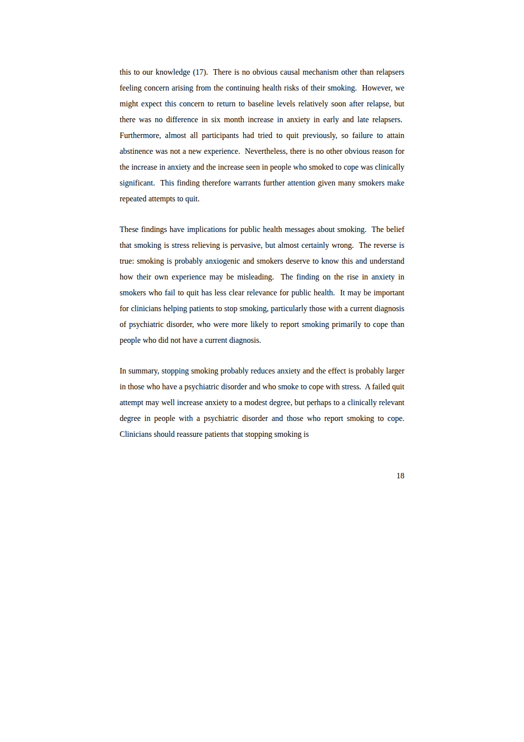this to our knowledge (17). There is no obvious causal mechanism other than relapsers feeling concern arising from the continuing health risks of their smoking. However, we might expect this concern to return to baseline levels relatively soon after relapse, but there was no difference in six month increase in anxiety in early and late relapsers. Furthermore, almost all participants had tried to quit previously, so failure to attain abstinence was not a new experience. Nevertheless, there is no other obvious reason for the increase in anxiety and the increase seen in people who smoked to cope was clinically significant. This finding therefore warrants further attention given many smokers make repeated attempts to quit.
These findings have implications for public health messages about smoking. The belief that smoking is stress relieving is pervasive, but almost certainly wrong. The reverse is true: smoking is probably anxiogenic and smokers deserve to know this and understand how their own experience may be misleading. The finding on the rise in anxiety in smokers who fail to quit has less clear relevance for public health. It may be important for clinicians helping patients to stop smoking, particularly those with a current diagnosis of psychiatric disorder, who were more likely to report smoking primarily to cope than people who did not have a current diagnosis.
In summary, stopping smoking probably reduces anxiety and the effect is probably larger in those who have a psychiatric disorder and who smoke to cope with stress. A failed quit attempt may well increase anxiety to a modest degree, but perhaps to a clinically relevant degree in people with a psychiatric disorder and those who report smoking to cope. Clinicians should reassure patients that stopping smoking is
18